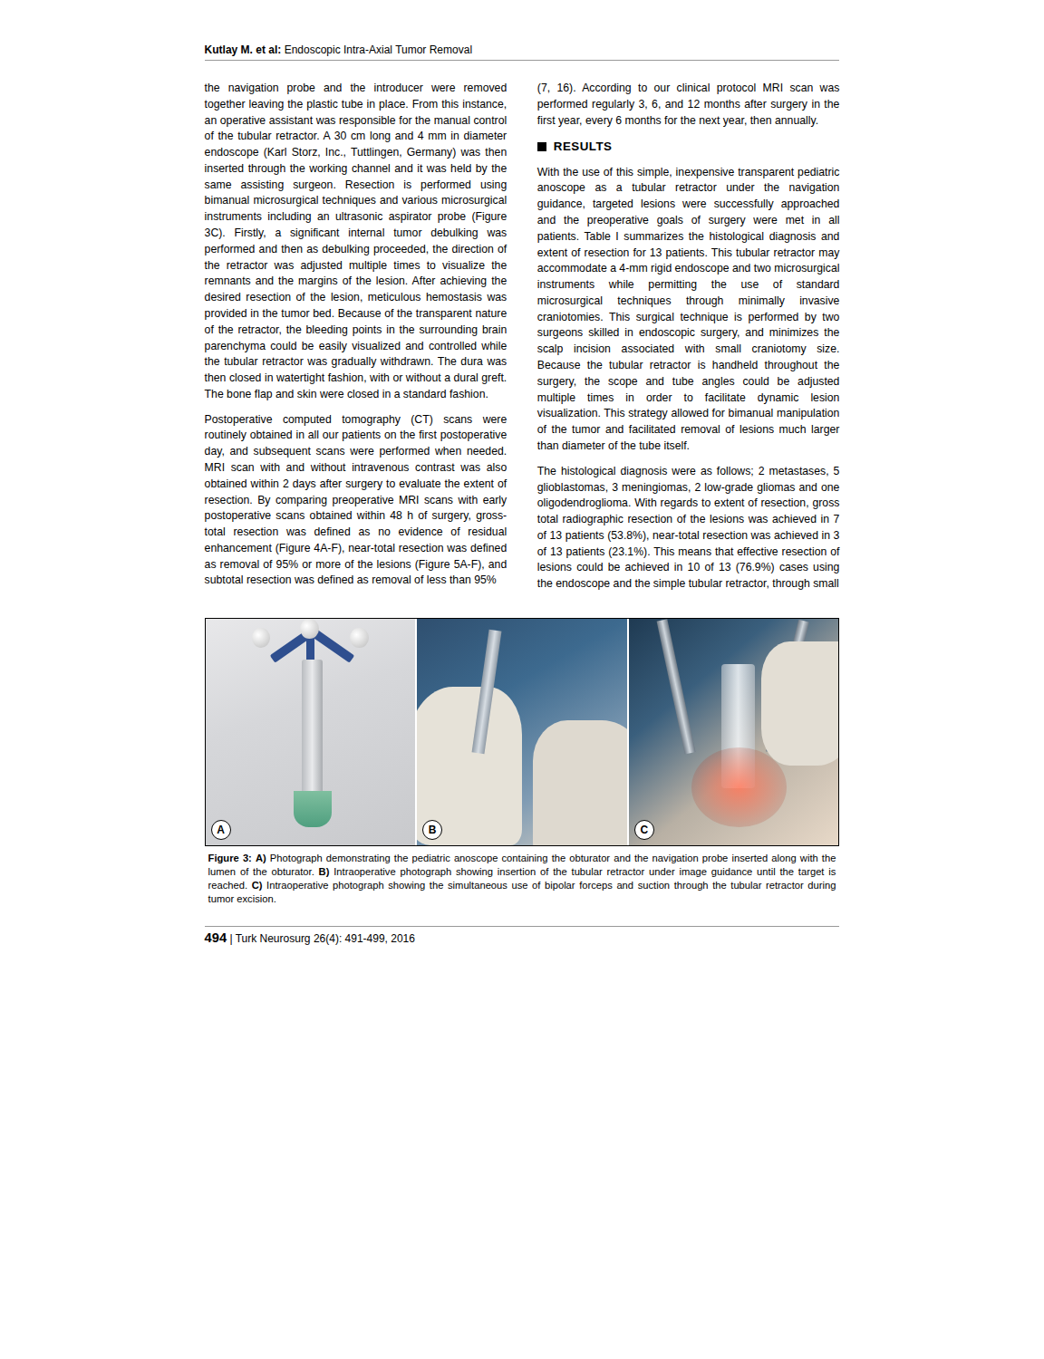Kutlay M. et al: Endoscopic Intra-Axial Tumor Removal
the navigation probe and the introducer were removed together leaving the plastic tube in place. From this instance, an operative assistant was responsible for the manual control of the tubular retractor. A 30 cm long and 4 mm in diameter endoscope (Karl Storz, Inc., Tuttlingen, Germany) was then inserted through the working channel and it was held by the same assisting surgeon. Resection is performed using bimanual microsurgical techniques and various microsurgical instruments including an ultrasonic aspirator probe (Figure 3C). Firstly, a significant internal tumor debulking was performed and then as debulking proceeded, the direction of the retractor was adjusted multiple times to visualize the remnants and the margins of the lesion. After achieving the desired resection of the lesion, meticulous hemostasis was provided in the tumor bed. Because of the transparent nature of the retractor, the bleeding points in the surrounding brain parenchyma could be easily visualized and controlled while the tubular retractor was gradually withdrawn. The dura was then closed in watertight fashion, with or without a dural greft. The bone flap and skin were closed in a standard fashion.
Postoperative computed tomography (CT) scans were routinely obtained in all our patients on the first postoperative day, and subsequent scans were performed when needed. MRI scan with and without intravenous contrast was also obtained within 2 days after surgery to evaluate the extent of resection. By comparing preoperative MRI scans with early postoperative scans obtained within 48 h of surgery, gross-total resection was defined as no evidence of residual enhancement (Figure 4A-F), near-total resection was defined as removal of 95% or more of the lesions (Figure 5A-F), and subtotal resection was defined as removal of less than 95%
(7, 16). According to our clinical protocol MRI scan was performed regularly 3, 6, and 12 months after surgery in the first year, every 6 months for the next year, then annually.
RESULTS
With the use of this simple, inexpensive transparent pediatric anoscope as a tubular retractor under the navigation guidance, targeted lesions were successfully approached and the preoperative goals of surgery were met in all patients. Table I summarizes the histological diagnosis and extent of resection for 13 patients. This tubular retractor may accommodate a 4-mm rigid endoscope and two microsurgical instruments while permitting the use of standard microsurgical techniques through minimally invasive craniotomies. This surgical technique is performed by two surgeons skilled in endoscopic surgery, and minimizes the scalp incision associated with small craniotomy size. Because the tubular retractor is handheld throughout the surgery, the scope and tube angles could be adjusted multiple times in order to facilitate dynamic lesion visualization. This strategy allowed for bimanual manipulation of the tumor and facilitated removal of lesions much larger than diameter of the tube itself.
The histological diagnosis were as follows; 2 metastases, 5 glioblastomas, 3 meningiomas, 2 low-grade gliomas and one oligodendroglioma. With regards to extent of resection, gross total radiographic resection of the lesions was achieved in 7 of 13 patients (53.8%), near-total resection was achieved in 3 of 13 patients (23.1%). This means that effective resection of lesions could be achieved in 10 of 13 (76.9%) cases using the endoscope and the simple tubular retractor, through small
A
B
C
Figure 3: A) Photograph demonstrating the pediatric anoscope containing the obturator and the navigation probe inserted along with the lumen of the obturator. B) Intraoperative photograph showing insertion of the tubular retractor under image guidance until the target is reached. C) Intraoperative photograph showing the simultaneous use of bipolar forceps and suction through the tubular retractor during tumor excision.
494 | Turk Neurosurg 26(4): 491-499, 2016